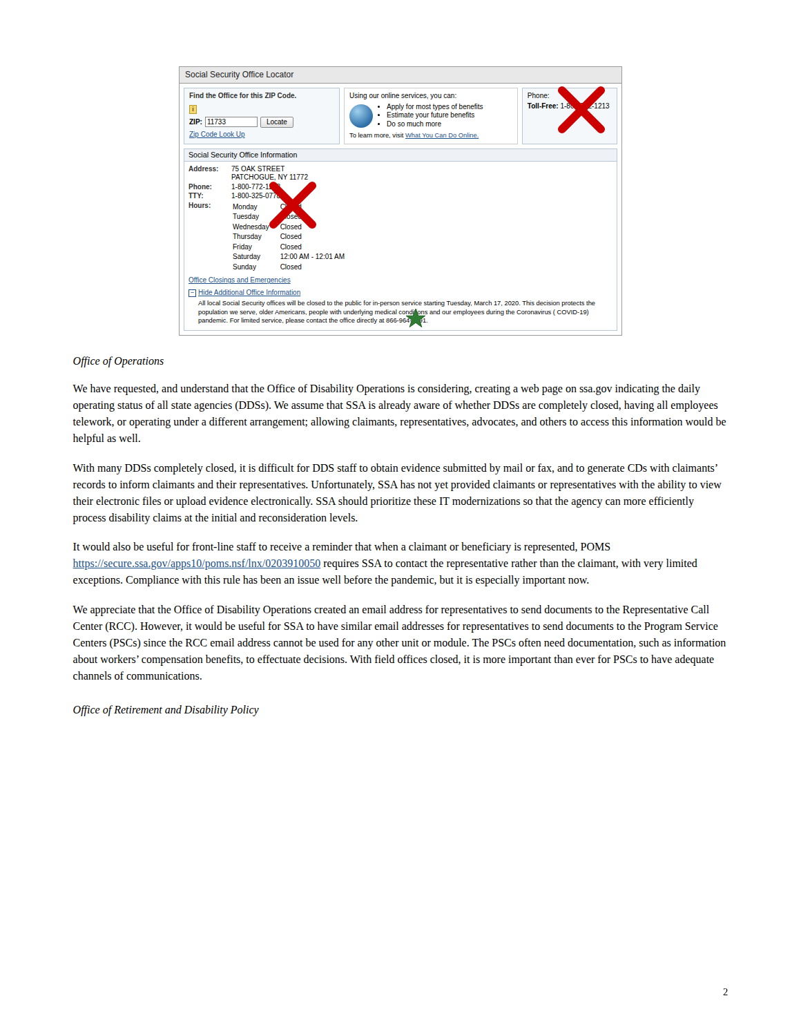Social Security Office Locator
Find the Office for this ZIP Code.
i
ZIP: Locate
Zip Code Look Up
Using our online services, you can:
Apply for most types of benefits
Estimate your future benefits
Do so much more
To learn more, visit What You Can Do Online.
Phone:
Toll-Free: 1-800-772-1213
Social Security Office Information
| Address: | 75 OAK STREET PATCHOGUE, NY 11772 |
| Phone: | 1-800-772-1213 |
| TTY: | 1-800-325-0778 |
| Hours: | / Monday / Closed / / Tuesday / Closed / / Wednesday / Closed / / Thursday / Closed / / Friday / Closed / / Saturday / 12:00 AM - 12:01 AM / / Sunday / Closed / |
Office Closings and Emergencies
−Hide Additional Office Information
All local Social Security offices will be closed to the public for in-person service starting Tuesday, March 17, 2020. This decision protects the population we serve, older Americans, people with underlying medical conditions and our employees during the Coronavirus ( COVID-19) pandemic. For limited service, please contact the office directly at 866-964-1991.
Office of Operations
We have requested, and understand that the Office of Disability Operations is considering, creating a web page on ssa.gov indicating the daily operating status of all state agencies (DDSs). We assume that SSA is already aware of whether DDSs are completely closed, having all employees telework, or operating under a different arrangement; allowing claimants, representatives, advocates, and others to access this information would be helpful as well.
With many DDSs completely closed, it is difficult for DDS staff to obtain evidence submitted by mail or fax, and to generate CDs with claimants’ records to inform claimants and their representatives. Unfortunately, SSA has not yet provided claimants or representatives with the ability to view their electronic files or upload evidence electronically. SSA should prioritize these IT modernizations so that the agency can more efficiently process disability claims at the initial and reconsideration levels.
It would also be useful for front-line staff to receive a reminder that when a claimant or beneficiary is represented, POMS https://secure.ssa.gov/apps10/poms.nsf/lnx/0203910050 requires SSA to contact the representative rather than the claimant, with very limited exceptions. Compliance with this rule has been an issue well before the pandemic, but it is especially important now.
We appreciate that the Office of Disability Operations created an email address for representatives to send documents to the Representative Call Center (RCC). However, it would be useful for SSA to have similar email addresses for representatives to send documents to the Program Service Centers (PSCs) since the RCC email address cannot be used for any other unit or module. The PSCs often need documentation, such as information about workers’ compensation benefits, to effectuate decisions. With field offices closed, it is more important than ever for PSCs to have adequate channels of communications.
Office of Retirement and Disability Policy
2